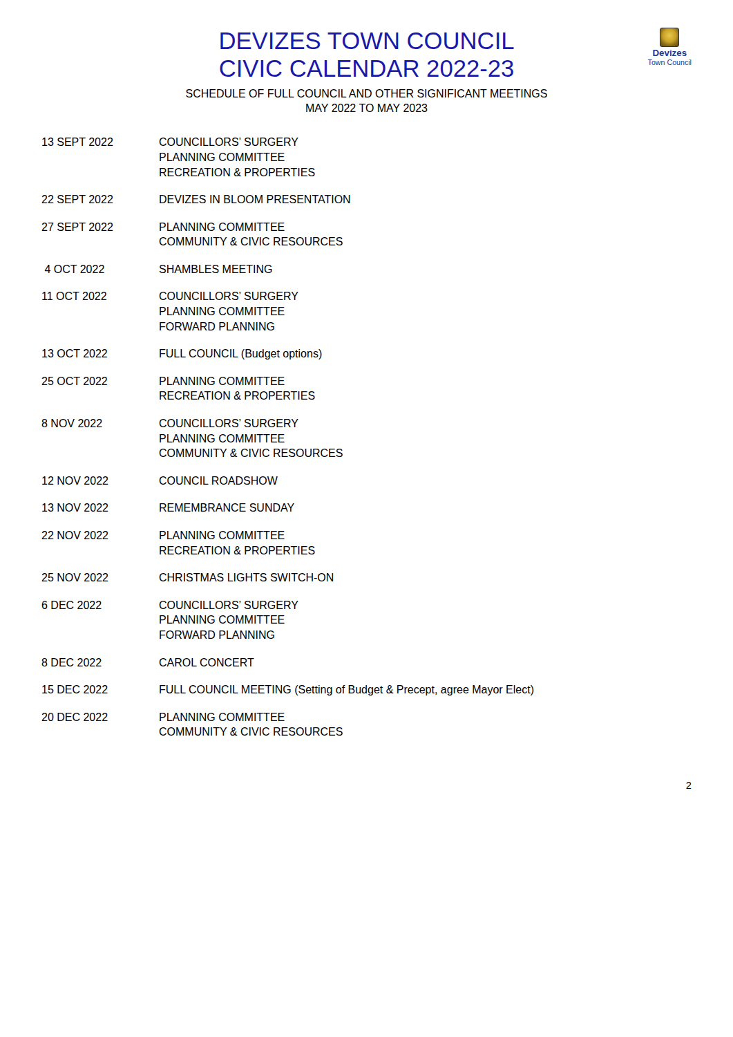Devizes
Town Council
DEVIZES TOWN COUNCILCIVIC CALENDAR 2022-23
SCHEDULE OF FULL COUNCIL AND OTHER SIGNIFICANT MEETINGS
MAY 2022 TO MAY 2023
| 13 SEPT 2022 | COUNCILLORS’ SURGERY PLANNING COMMITTEE RECREATION & PROPERTIES |
| 22 SEPT 2022 | DEVIZES IN BLOOM PRESENTATION |
| 27 SEPT 2022 | PLANNING COMMITTEE COMMUNITY & CIVIC RESOURCES |
| 4 OCT 2022 | SHAMBLES MEETING |
| 11 OCT 2022 | COUNCILLORS’ SURGERY PLANNING COMMITTEE FORWARD PLANNING |
| 13 OCT 2022 | FULL COUNCIL (Budget options) |
| 25 OCT 2022 | PLANNING COMMITTEE RECREATION & PROPERTIES |
| 8 NOV 2022 | COUNCILLORS’ SURGERY PLANNING COMMITTEE COMMUNITY & CIVIC RESOURCES |
| 12 NOV 2022 | COUNCIL ROADSHOW |
| 13 NOV 2022 | REMEMBRANCE SUNDAY |
| 22 NOV 2022 | PLANNING COMMITTEE RECREATION & PROPERTIES |
| 25 NOV 2022 | CHRISTMAS LIGHTS SWITCH-ON |
| 6 DEC 2022 | COUNCILLORS’ SURGERY PLANNING COMMITTEE FORWARD PLANNING |
| 8 DEC 2022 | CAROL CONCERT |
| 15 DEC 2022 | FULL COUNCIL MEETING (Setting of Budget & Precept, agree Mayor Elect) |
| 20 DEC 2022 | PLANNING COMMITTEE COMMUNITY & CIVIC RESOURCES |
2